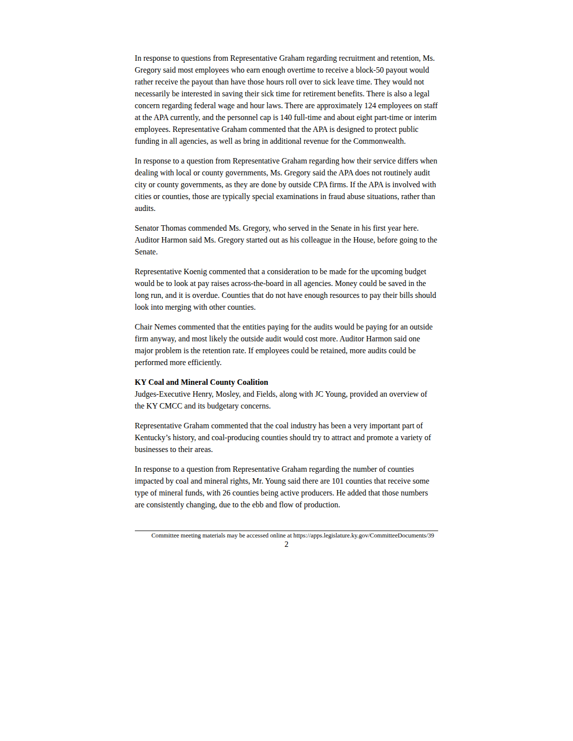In response to questions from Representative Graham regarding recruitment and retention, Ms. Gregory said most employees who earn enough overtime to receive a block-50 payout would rather receive the payout than have those hours roll over to sick leave time. They would not necessarily be interested in saving their sick time for retirement benefits. There is also a legal concern regarding federal wage and hour laws. There are approximately 124 employees on staff at the APA currently, and the personnel cap is 140 full-time and about eight part-time or interim employees. Representative Graham commented that the APA is designed to protect public funding in all agencies, as well as bring in additional revenue for the Commonwealth.
In response to a question from Representative Graham regarding how their service differs when dealing with local or county governments, Ms. Gregory said the APA does not routinely audit city or county governments, as they are done by outside CPA firms. If the APA is involved with cities or counties, those are typically special examinations in fraud abuse situations, rather than audits.
Senator Thomas commended Ms. Gregory, who served in the Senate in his first year here. Auditor Harmon said Ms. Gregory started out as his colleague in the House, before going to the Senate.
Representative Koenig commented that a consideration to be made for the upcoming budget would be to look at pay raises across-the-board in all agencies. Money could be saved in the long run, and it is overdue. Counties that do not have enough resources to pay their bills should look into merging with other counties.
Chair Nemes commented that the entities paying for the audits would be paying for an outside firm anyway, and most likely the outside audit would cost more. Auditor Harmon said one major problem is the retention rate. If employees could be retained, more audits could be performed more efficiently.
KY Coal and Mineral County Coalition
Judges-Executive Henry, Mosley, and Fields, along with JC Young, provided an overview of the KY CMCC and its budgetary concerns.
Representative Graham commented that the coal industry has been a very important part of Kentucky’s history, and coal-producing counties should try to attract and promote a variety of businesses to their areas.
In response to a question from Representative Graham regarding the number of counties impacted by coal and mineral rights, Mr. Young said there are 101 counties that receive some type of mineral funds, with 26 counties being active producers. He added that those numbers are consistently changing, due to the ebb and flow of production.
Committee meeting materials may be accessed online at https://apps.legislature.ky.gov/CommitteeDocuments/39
2